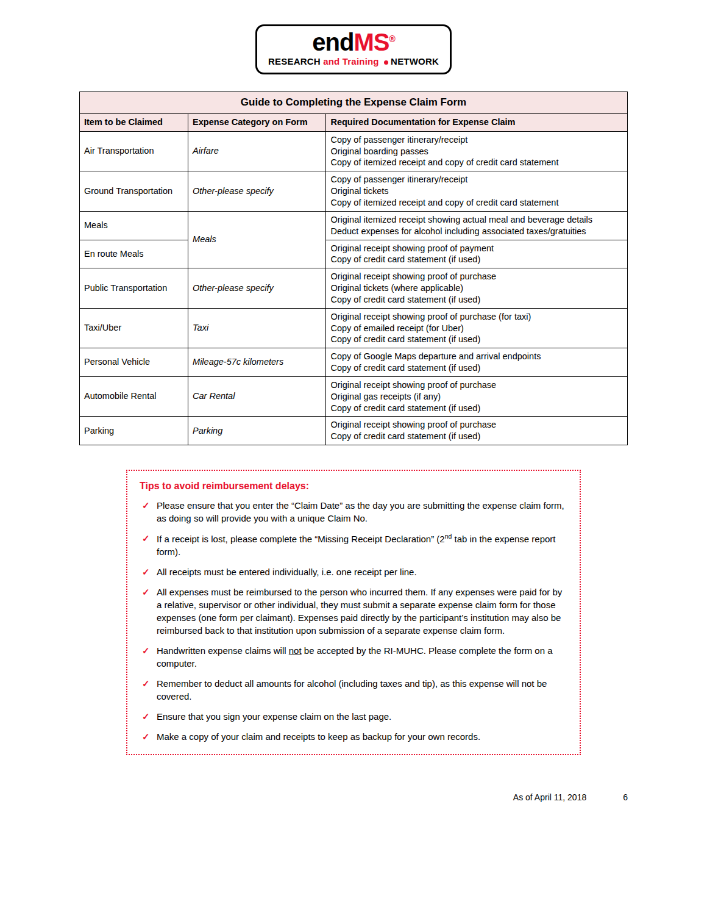end MS®
RESEARCH and Training NETWORK
| Guide to Completing the Expense Claim Form |
| --- |
| Item to be Claimed | Expense Category on Form | Required Documentation for Expense Claim |
| Air Transportation | Airfare | Copy of passenger itinerary/receipt Original boarding passes Copy of itemized receipt and copy of credit card statement |
| Ground Transportation | Other-please specify | Copy of passenger itinerary/receipt Original tickets Copy of itemized receipt and copy of credit card statement |
| Meals | Meals | Original itemized receipt showing actual meal and beverage details Deduct expenses for alcohol including associated taxes/gratuities |
| En route Meals | Original receipt showing proof of payment Copy of credit card statement (if used) |
| Public Transportation | Other-please specify | Original receipt showing proof of purchase Original tickets (where applicable) Copy of credit card statement (if used) |
| Taxi/Uber | Taxi | Original receipt showing proof of purchase (for taxi) Copy of emailed receipt (for Uber) Copy of credit card statement (if used) |
| Personal Vehicle | Mileage-57c kilometers | Copy of Google Maps departure and arrival endpoints Copy of credit card statement (if used) |
| Automobile Rental | Car Rental | Original receipt showing proof of purchase Original gas receipts (if any) Copy of credit card statement (if used) |
| Parking | Parking | Original receipt showing proof of purchase Copy of credit card statement (if used) |
Tips to avoid reimbursement delays:
Please ensure that you enter the “Claim Date” as the day you are submitting the expense claim form, as doing so will provide you with a unique Claim No.
If a receipt is lost, please complete the “Missing Receipt Declaration” (2nd tab in the expense report form).
All receipts must be entered individually, i.e. one receipt per line.
All expenses must be reimbursed to the person who incurred them. If any expenses were paid for by a relative, supervisor or other individual, they must submit a separate expense claim form for those expenses (one form per claimant). Expenses paid directly by the participant’s institution may also be reimbursed back to that institution upon submission of a separate expense claim form.
Handwritten expense claims will not be accepted by the RI-MUHC. Please complete the form on a computer.
Remember to deduct all amounts for alcohol (including taxes and tip), as this expense will not be covered.
Ensure that you sign your expense claim on the last page.
Make a copy of your claim and receipts to keep as backup for your own records.
As of April 11, 20186